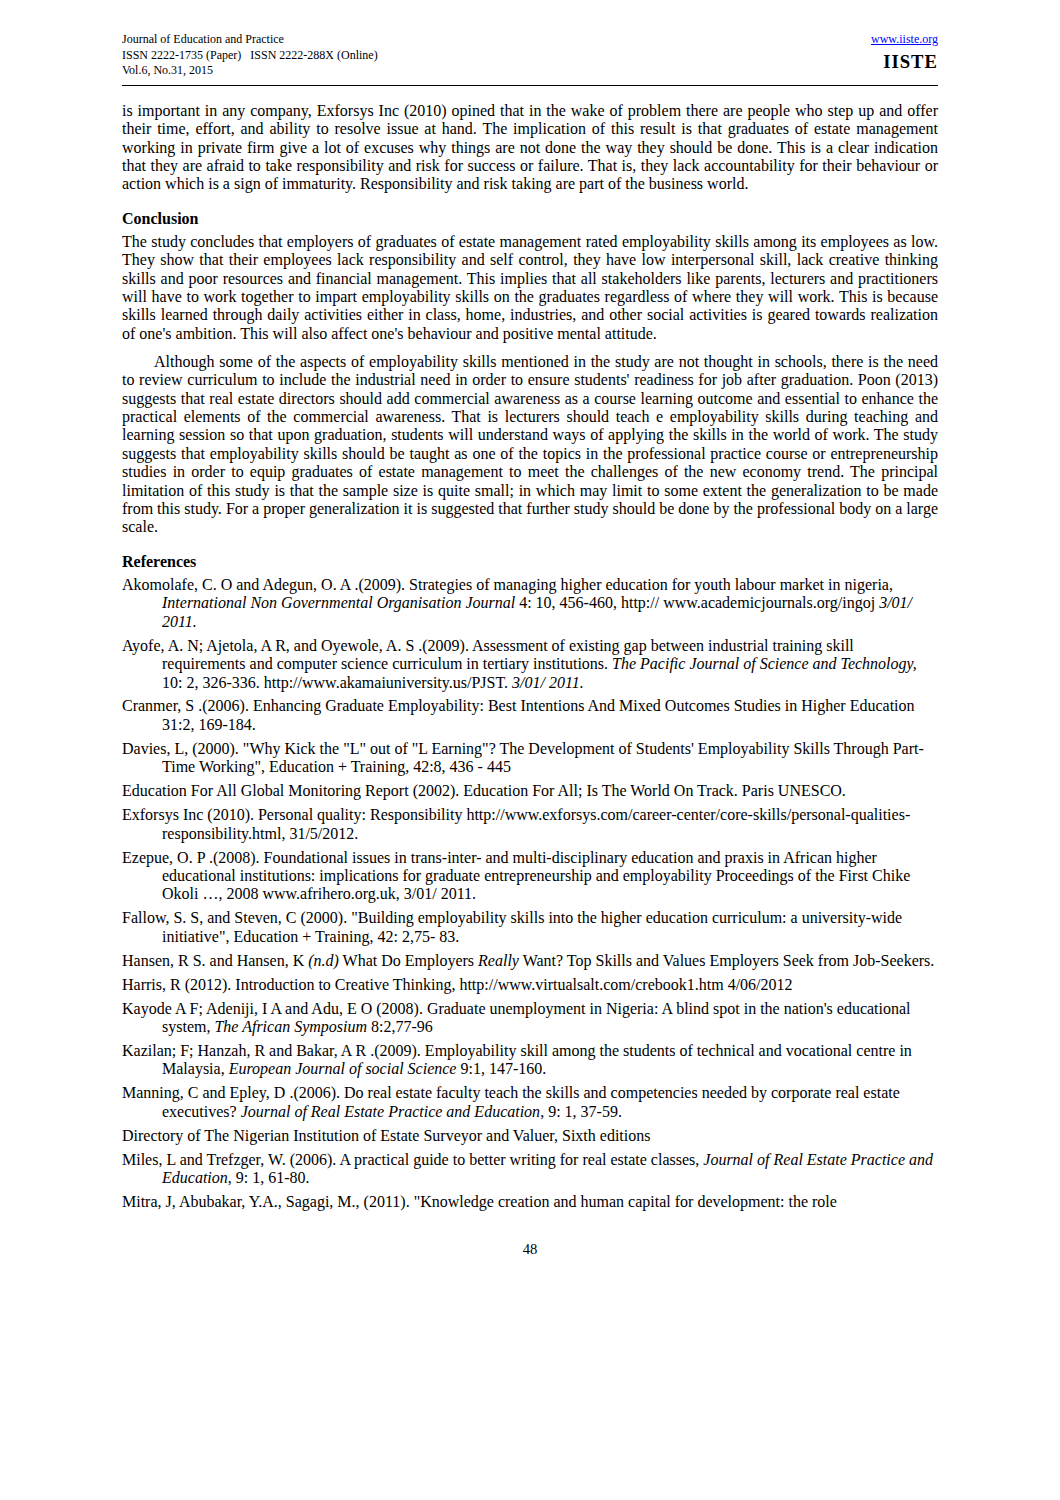Journal of Education and Practice
ISSN 2222-1735 (Paper) ISSN 2222-288X (Online)
Vol.6, No.31, 2015
www.iiste.org
IISTE
is important in any company, Exforsys Inc (2010) opined that in the wake of problem there are people who step up and offer their time, effort, and ability to resolve issue at hand. The implication of this result is that graduates of estate management working in private firm give a lot of excuses why things are not done the way they should be done. This is a clear indication that they are afraid to take responsibility and risk for success or failure. That is, they lack accountability for their behaviour or action which is a sign of immaturity. Responsibility and risk taking are part of the business world.
Conclusion
The study concludes that employers of graduates of estate management rated employability skills among its employees as low. They show that their employees lack responsibility and self control, they have low interpersonal skill, lack creative thinking skills and poor resources and financial management. This implies that all stakeholders like parents, lecturers and practitioners will have to work together to impart employability skills on the graduates regardless of where they will work. This is because skills learned through daily activities either in class, home, industries, and other social activities is geared towards realization of one's ambition. This will also affect one's behaviour and positive mental attitude.
Although some of the aspects of employability skills mentioned in the study are not thought in schools, there is the need to review curriculum to include the industrial need in order to ensure students' readiness for job after graduation. Poon (2013) suggests that real estate directors should add commercial awareness as a course learning outcome and essential to enhance the practical elements of the commercial awareness. That is lecturers should teach e employability skills during teaching and learning session so that upon graduation, students will understand ways of applying the skills in the world of work. The study suggests that employability skills should be taught as one of the topics in the professional practice course or entrepreneurship studies in order to equip graduates of estate management to meet the challenges of the new economy trend. The principal limitation of this study is that the sample size is quite small; in which may limit to some extent the generalization to be made from this study. For a proper generalization it is suggested that further study should be done by the professional body on a large scale.
References
Akomolafe, C. O and Adegun, O. A .(2009). Strategies of managing higher education for youth labour market in nigeria, International Non Governmental Organisation Journal 4: 10, 456-460, http:// www.academicjournals.org/ingoj 3/01/ 2011.
Ayofe, A. N; Ajetola, A R, and Oyewole, A. S .(2009). Assessment of existing gap between industrial training skill requirements and computer science curriculum in tertiary institutions. The Pacific Journal of Science and Technology, 10: 2, 326-336. http://www.akamaiuniversity.us/PJST. 3/01/ 2011.
Cranmer, S .(2006). Enhancing Graduate Employability: Best Intentions And Mixed Outcomes Studies in Higher Education 31:2, 169-184.
Davies, L, (2000). "Why Kick the "L" out of "L Earning"? The Development of Students' Employability Skills Through Part-Time Working", Education + Training, 42:8, 436 - 445
Education For All Global Monitoring Report (2002). Education For All; Is The World On Track. Paris UNESCO.
Exforsys Inc (2010). Personal quality: Responsibility http://www.exforsys.com/career-center/core-skills/personal-qualities-responsibility.html, 31/5/2012.
Ezepue, O. P .(2008). Foundational issues in trans-inter- and multi-disciplinary education and praxis in African higher educational institutions: implications for graduate entrepreneurship and employability Proceedings of the First Chike Okoli …, 2008 www.afrihero.org.uk, 3/01/ 2011.
Fallow, S. S, and Steven, C (2000). "Building employability skills into the higher education curriculum: a university-wide initiative", Education + Training, 42: 2,75- 83.
Hansen, R S. and Hansen, K (n.d) What Do Employers Really Want? Top Skills and Values Employers Seek from Job-Seekers.
Harris, R (2012). Introduction to Creative Thinking, http://www.virtualsalt.com/crebook1.htm 4/06/2012
Kayode A F; Adeniji, I A and Adu, E O (2008). Graduate unemployment in Nigeria: A blind spot in the nation's educational system, The African Symposium 8:2,77-96
Kazilan; F; Hanzah, R and Bakar, A R .(2009). Employability skill among the students of technical and vocational centre in Malaysia, European Journal of social Science 9:1, 147-160.
Manning, C and Epley, D .(2006). Do real estate faculty teach the skills and competencies needed by corporate real estate executives? Journal of Real Estate Practice and Education, 9: 1, 37-59.
Directory of The Nigerian Institution of Estate Surveyor and Valuer, Sixth editions
Miles, L and Trefzger, W. (2006). A practical guide to better writing for real estate classes, Journal of Real Estate Practice and Education, 9: 1, 61-80.
Mitra, J, Abubakar, Y.A., Sagagi, M., (2011). "Knowledge creation and human capital for development: the role
48